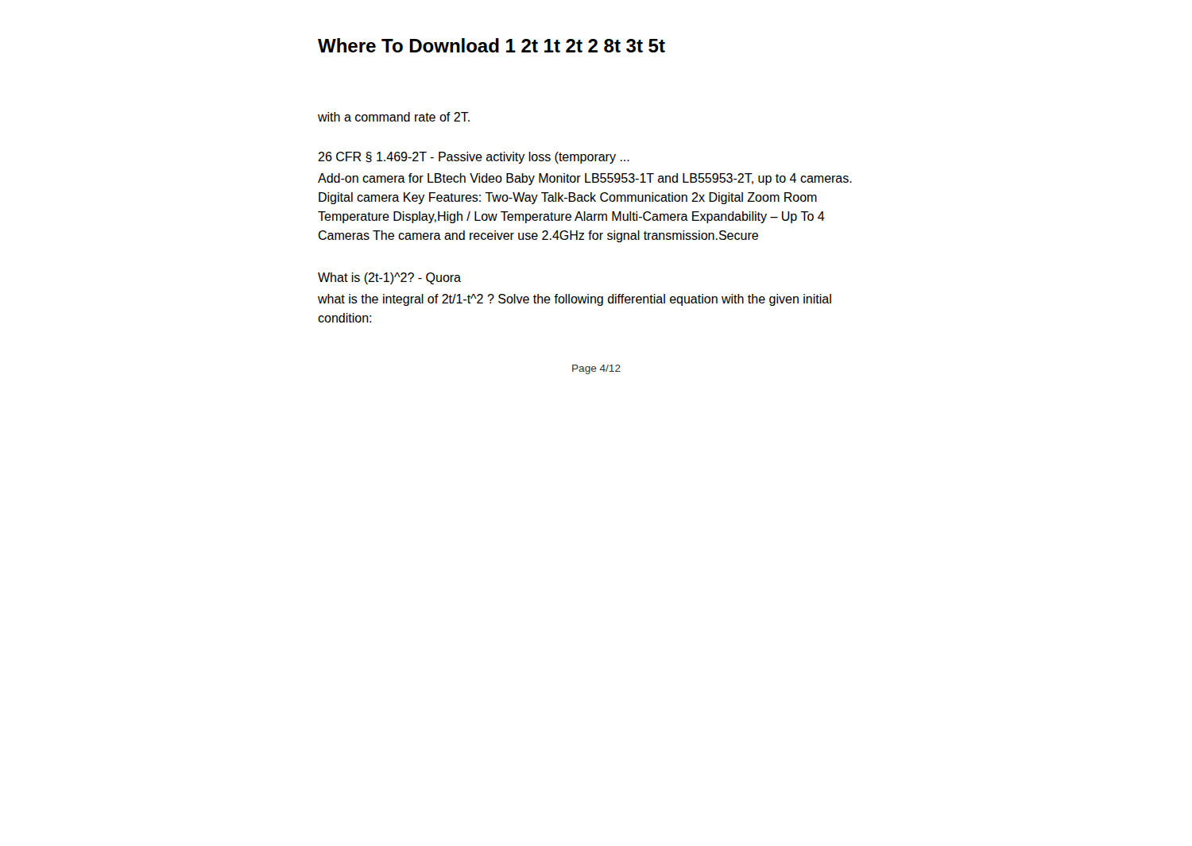Where To Download 1 2t 1t 2t 2 8t 3t 5t
with a command rate of 2T.
26 CFR § 1.469-2T - Passive activity loss (temporary ...
Add-on camera for LBtech Video Baby Monitor LB55953-1T and LB55953-2T, up to 4 cameras. Digital camera Key Features: Two-Way Talk-Back Communication 2x Digital Zoom Room Temperature Display,High / Low Temperature Alarm Multi-Camera Expandability – Up To 4 Cameras The camera and receiver use 2.4GHz for signal transmission.Secure
What is (2t-1)^2? - Quora
what is the integral of 2t/1-t^2 ? Solve the following differential equation with the given initial condition:
Page 4/12